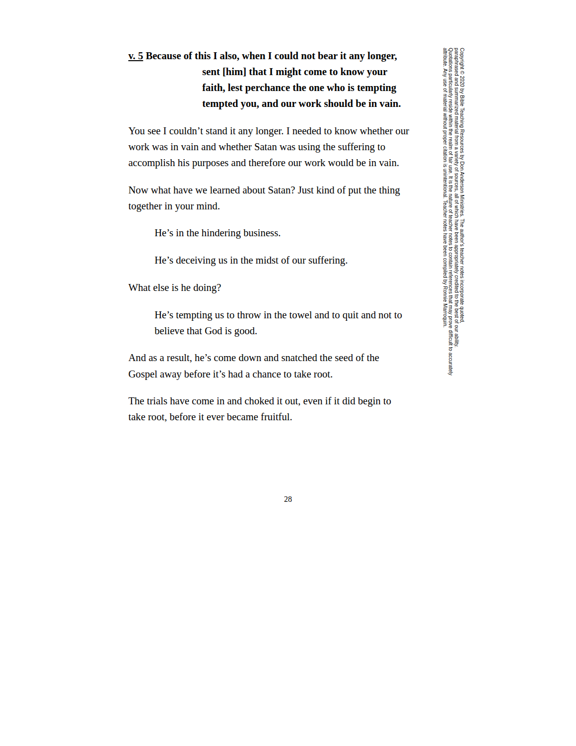v. 5 Because of this I also, when I could not bear it any longer, sent [him] that I might come to know your faith, lest perchance the one who is tempting tempted you, and our work should be in vain.
You see I couldn’t stand it any longer. I needed to know whether our work was in vain and whether Satan was using the suffering to accomplish his purposes and therefore our work would be in vain.
Now what have we learned about Satan? Just kind of put the thing together in your mind.
He’s in the hindering business.
He’s deceiving us in the midst of our suffering.
What else is he doing?
He’s tempting us to throw in the towel and to quit and not to believe that God is good.
And as a result, he’s come down and snatched the seed of the Gospel away before it’s had a chance to take root.
The trials have come in and choked it out, even if it did begin to take root, before it ever became fruitful.
Copyright © 2020 by Bible Teaching Resources by Don Anderson Ministries. The author's teacher notes incorporate quoted,
paraphrased and summarized material from a variety of sources, all of which have been appropriately credited to the best of our ability.
Quotations particularly reside within the realm of fair use. It is the nature of teacher notes to contain references that may prove difficult to accurately
attribute. Any use of material without proper citation is unintentional. Teacher notes have been compiled by Ronnie Marroquin.
28